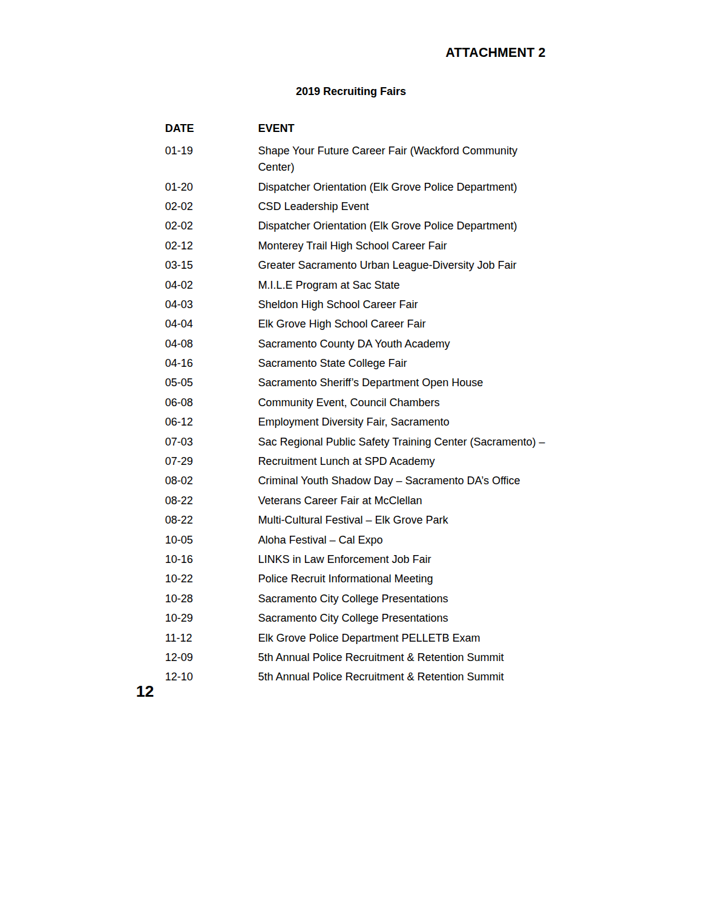ATTACHMENT 2
2019 Recruiting Fairs
| DATE | EVENT |
| --- | --- |
| 01-19 | Shape Your Future Career Fair (Wackford Community Center) |
| 01-20 | Dispatcher Orientation (Elk Grove Police Department) |
| 02-02 | CSD Leadership Event |
| 02-02 | Dispatcher Orientation (Elk Grove Police Department) |
| 02-12 | Monterey Trail High School Career Fair |
| 03-15 | Greater Sacramento Urban League-Diversity Job Fair |
| 04-02 | M.I.L.E Program at Sac State |
| 04-03 | Sheldon High School Career Fair |
| 04-04 | Elk Grove High School Career Fair |
| 04-08 | Sacramento County DA Youth Academy |
| 04-16 | Sacramento State College Fair |
| 05-05 | Sacramento Sheriff’s Department Open House |
| 06-08 | Community Event, Council Chambers |
| 06-12 | Employment Diversity Fair, Sacramento |
| 07-03 | Sac Regional Public Safety Training Center (Sacramento) – |
| 07-29 | Recruitment Lunch at SPD Academy |
| 08-02 | Criminal Youth Shadow Day – Sacramento DA’s Office |
| 08-22 | Veterans Career Fair at McClellan |
| 08-22 | Multi-Cultural Festival – Elk Grove Park |
| 10-05 | Aloha Festival – Cal Expo |
| 10-16 | LINKS in Law Enforcement Job Fair |
| 10-22 | Police Recruit Informational Meeting |
| 10-28 | Sacramento City College Presentations |
| 10-29 | Sacramento City College Presentations |
| 11-12 | Elk Grove Police Department PELLETB Exam |
| 12-09 | 5th Annual Police Recruitment & Retention Summit |
| 12-10 | 5th Annual Police Recruitment & Retention Summit |
12